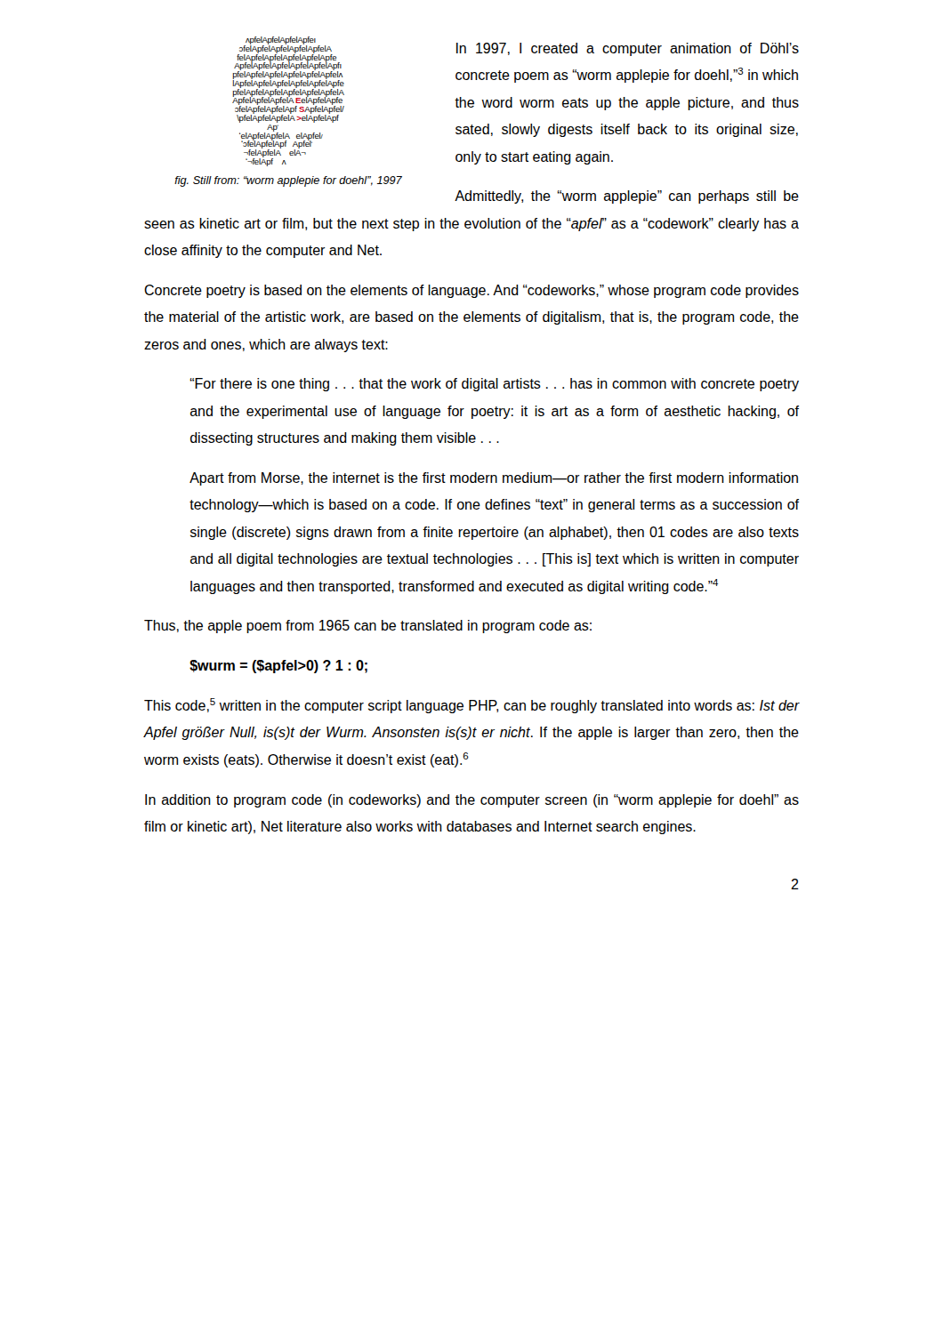ʌpfelApfelApfelApfeı ɔfelApfelApfelApfelApfelA felApfelApfelApfelApfelApfe ApfelApfelApfelApfelApfelApfı pfelApfelApfelApfelApfelApfelʌ lApfelApfelApfelApfelApfelApfe pfelApfelApfelApfelApfelApfelA ApfelApfelApfelA EelApfelApfe ɔfelApfelApfelApf SApfelApfel/ \pfelApfelApfelA >elApfelApf Apʹ ʻelApfelApfelA elApfel/ ʻɔfelApfelApf Apfelʹ ¬felApfelA elA¬ ʻ¬felApf ʌ
fig. Still from: “worm applepie for doehl”, 1997
In 1997, I created a computer animation of Döhl’s concrete poem as “worm applepie for doehl,”3 in which the word worm eats up the apple picture, and thus sated, slowly digests itself back to its original size, only to start eating again.
Admittedly, the “worm applepie” can perhaps still be seen as kinetic art or film, but the next step in the evolution of the “apfel” as a “codework” clearly has a close affinity to the computer and Net.
Concrete poetry is based on the elements of language. And “codeworks,” whose program code provides the material of the artistic work, are based on the elements of digitalism, that is, the program code, the zeros and ones, which are always text:
“For there is one thing . . . that the work of digital artists . . . has in common with concrete poetry and the experimental use of language for poetry: it is art as a form of aesthetic hacking, of dissecting structures and making them visible . . .
Apart from Morse, the internet is the first modern medium—or rather the first modern information technology—which is based on a code. If one defines “text” in general terms as a succession of single (discrete) signs drawn from a finite repertoire (an alphabet), then 01 codes are also texts and all digital technologies are textual technologies . . . [This is] text which is written in computer languages and then transported, transformed and executed as digital writing code.”4
Thus, the apple poem from 1965 can be translated in program code as:
$wurm = ($apfel>0) ? 1 : 0;
This code,5 written in the computer script language PHP, can be roughly translated into words as: Ist der Apfel größer Null, is(s)t der Wurm. Ansonsten is(s)t er nicht. If the apple is larger than zero, then the worm exists (eats). Otherwise it doesn’t exist (eat).6
In addition to program code (in codeworks) and the computer screen (in “worm applepie for doehl” as film or kinetic art), Net literature also works with databases and Internet search engines.
2